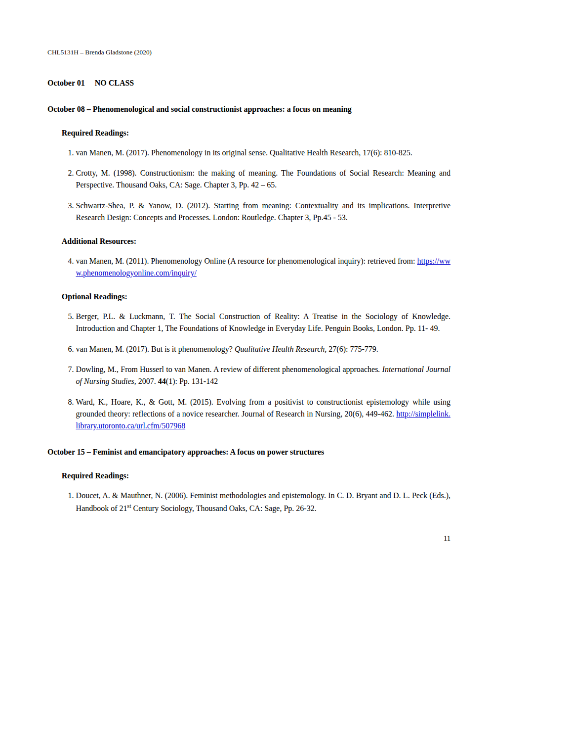CHL5131H – Brenda Gladstone (2020)
October 01 NO CLASS
October 08 – Phenomenological and social constructionist approaches: a focus on meaning
Required Readings:
van Manen, M. (2017). Phenomenology in its original sense. Qualitative Health Research, 17(6): 810-825.
Crotty, M. (1998). Constructionism: the making of meaning. The Foundations of Social Research: Meaning and Perspective. Thousand Oaks, CA: Sage. Chapter 3, Pp. 42 – 65.
Schwartz-Shea, P. & Yanow, D. (2012). Starting from meaning: Contextuality and its implications. Interpretive Research Design: Concepts and Processes. London: Routledge. Chapter 3, Pp.45 - 53.
Additional Resources:
van Manen, M. (2011). Phenomenology Online (A resource for phenomenological inquiry): retrieved from: https://www.phenomenologyonline.com/inquiry/
Optional Readings:
Berger, P.L. & Luckmann, T. The Social Construction of Reality: A Treatise in the Sociology of Knowledge. Introduction and Chapter 1, The Foundations of Knowledge in Everyday Life. Penguin Books, London. Pp. 11- 49.
van Manen, M. (2017). But is it phenomenology? Qualitative Health Research, 27(6): 775-779.
Dowling, M., From Husserl to van Manen. A review of different phenomenological approaches. International Journal of Nursing Studies, 2007. 44(1): Pp. 131-142
Ward, K., Hoare, K., & Gott, M. (2015). Evolving from a positivist to constructionist epistemology while using grounded theory: reflections of a novice researcher. Journal of Research in Nursing, 20(6), 449-462. http://simplelink.library.utoronto.ca/url.cfm/507968
October 15 – Feminist and emancipatory approaches: A focus on power structures
Required Readings:
Doucet, A. & Mauthner, N. (2006). Feminist methodologies and epistemology. In C. D. Bryant and D. L. Peck (Eds.), Handbook of 21st Century Sociology, Thousand Oaks, CA: Sage, Pp. 26-32.
11